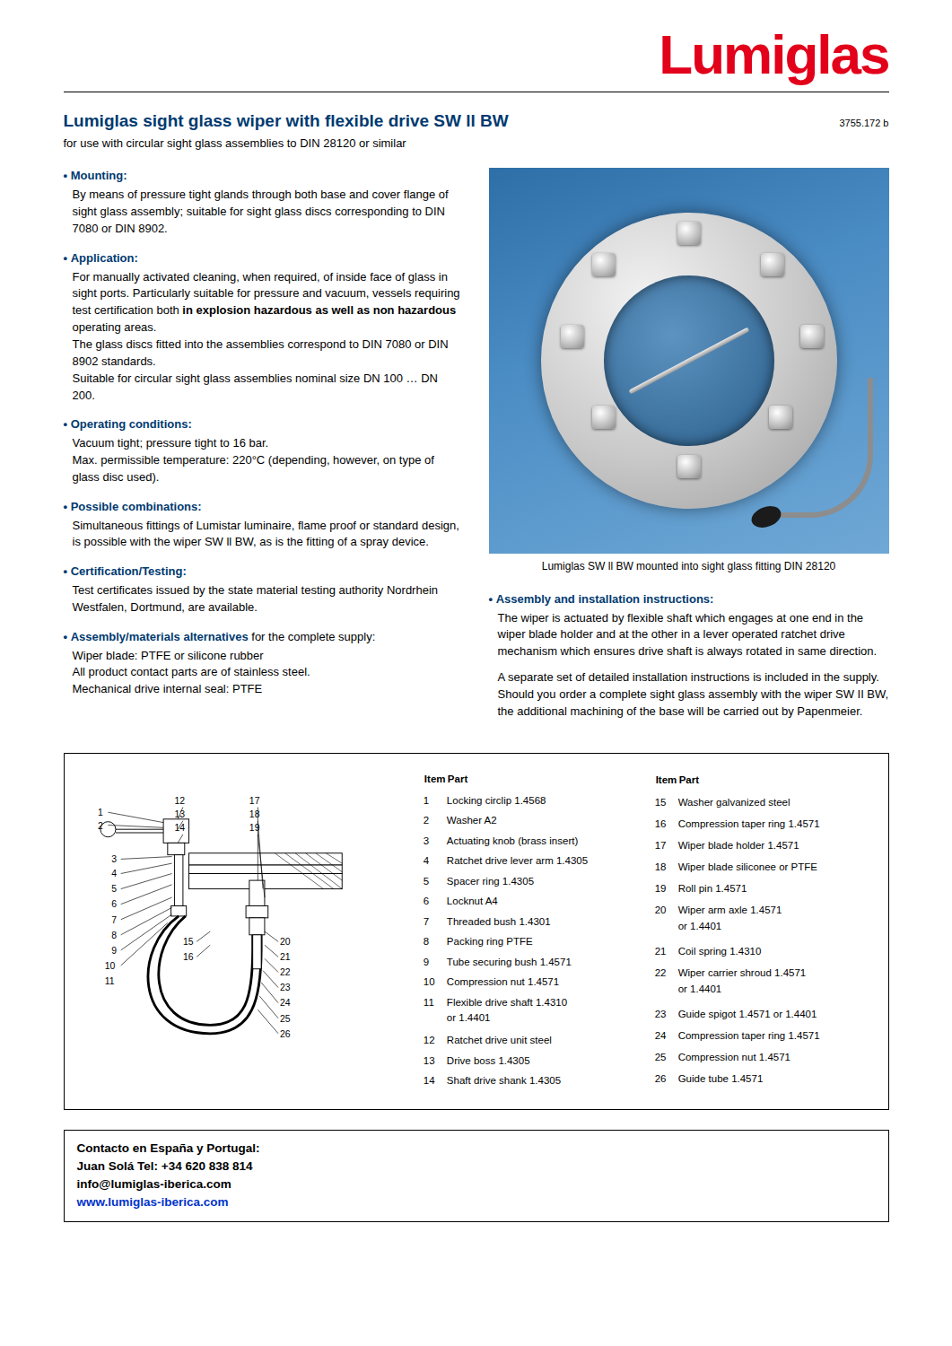Lumiglas
Lumiglas sight glass wiper with flexible drive SW ll BW
3755.172 b
for use with circular sight glass assemblies to DIN 28120 or similar
Mounting:
By means of pressure tight glands through both base and cover flange of sight glass assembly; suitable for sight glass discs corresponding to DIN 7080 or DIN 8902.
Application:
For manually activated cleaning, when required, of inside face of glass in sight ports. Particularly suitable for pressure and vacuum, vessels requiring test certification both in explosion hazardous as well as non hazardous operating areas.
The glass discs fitted into the assemblies correspond to DIN 7080 or DIN 8902 standards.
Suitable for circular sight glass assemblies nominal size DN 100 … DN 200.
Operating conditions:
Vacuum tight; pressure tight to 16 bar.
Max. permissible temperature: 220°C (depending, however, on type of glass disc used).
Possible combinations:
Simultaneous fittings of Lumistar luminaire, flame proof or standard design, is possible with the wiper SW ll BW, as is the fitting of a spray device.
Certification/Testing:
Test certificates issued by the state material testing authority Nordrhein Westfalen, Dortmund, are available.
Assembly/materials alternatives for the complete supply:
Wiper blade: PTFE or silicone rubber
All product contact parts are of stainless steel.
Mechanical drive internal seal: PTFE
Lumiglas SW ll BW mounted into sight glass fitting DIN 28120
Assembly and installation instructions:
The wiper is actuated by flexible shaft which engages at one end in the wiper blade holder and at the other in a lever operated ratchet drive mechanism which ensures drive shaft is always rotated in same direction.
A separate set of detailed installation instructions is included in the supply.
Should you order a complete sight glass assembly with the wiper SW II BW, the additional machining of the base will be carried out by Papenmeier.
1 2 3 4 5 6 7 8 9 10 11 12 13 14 17 18 19 15 16 20 21 22 23 24 25 26
| Item | Part |
| --- | --- |
| 1 | Locking circlip 1.4568 |
| 2 | Washer A2 |
| 3 | Actuating knob (brass insert) |
| 4 | Ratchet drive lever arm 1.4305 |
| 5 | Spacer ring 1.4305 |
| 6 | Locknut A4 |
| 7 | Threaded bush 1.4301 |
| 8 | Packing ring PTFE |
| 9 | Tube securing bush 1.4571 |
| 10 | Compression nut 1.4571 |
| 11 | Flexible drive shaft 1.4310 or 1.4401 |
| 12 | Ratchet drive unit steel |
| 13 | Drive boss 1.4305 |
| 14 | Shaft drive shank 1.4305 |
| Item | Part |
| --- | --- |
| 15 | Washer galvanized steel |
| 16 | Compression taper ring 1.4571 |
| 17 | Wiper blade holder 1.4571 |
| 18 | Wiper blade siliconee or PTFE |
| 19 | Roll pin 1.4571 |
| 20 | Wiper arm axle 1.4571 or 1.4401 |
| 21 | Coil spring 1.4310 |
| 22 | Wiper carrier shroud 1.4571 or 1.4401 |
| 23 | Guide spigot 1.4571 or 1.4401 |
| 24 | Compression taper ring 1.4571 |
| 25 | Compression nut 1.4571 |
| 26 | Guide tube 1.4571 |
Contacto en España y Portugal:
Juan Solá Tel: +34 620 838 814
info@lumiglas-iberica.com
www.lumiglas-iberica.com